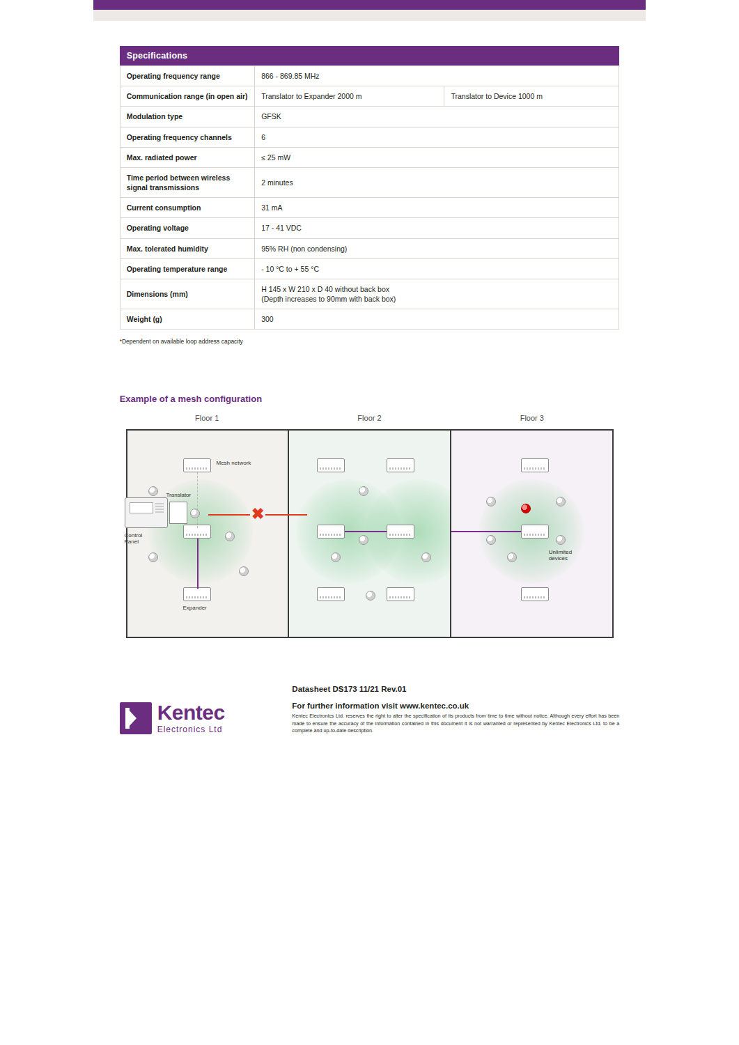Specifications
| Operating frequency range | 866 - 869.85 MHz |
| Communication range (in open air) | Translator to Expander 2000 m | Translator to Device 1000 m |
| Modulation type | GFSK |
| Operating frequency channels | 6 |
| Max. radiated power | ≤ 25 mW |
| Time period between wireless signal transmissions | 2 minutes |
| Current consumption | 31 mA |
| Operating voltage | 17 - 41 VDC |
| Max. tolerated humidity | 95% RH (non condensing) |
| Operating temperature range | - 10 °C to + 55 °C |
| Dimensions (mm) | H 145 x W 210 x D 40 without back box (Depth increases to 90mm with back box) |
| Weight (g) | 300 |
*Dependent on available loop address capacity
Example of a mesh configuration
Floor 1 Floor 2 Floor 3
Mesh network
Expander
Unlimited
devices
Control
Panel
Translator
✖
Kentec
Electronics Ltd
Datasheet DS173 11/21 Rev.01
For further information visit www.kentec.co.uk
Kentec Electronics Ltd. reserves the right to alter the specification of its products from time to time without notice. Although every effort has been made to ensure the accuracy of the information contained in this document it is not warranted or represented by Kentec Electronics Ltd. to be a complete and up-to-date description.